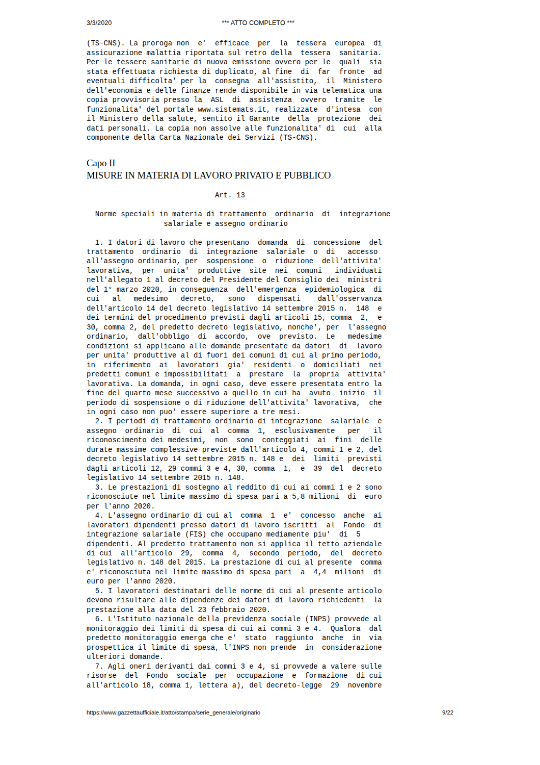3/3/2020
*** ATTO COMPLETO ***
(TS-CNS). La proroga non  e'  efficace  per  la  tessera  europea  di
assicurazione malattia riportata sul retro della  tessera  sanitaria.
Per le tessere sanitarie di nuova emissione ovvero per le  quali  sia
stata effettuata richiesta di duplicato, al fine  di  far  fronte  ad
eventuali difficolta' per la  consegna  all'assistito,  il  Ministero
dell'economia e delle finanze rende disponibile in via telematica una
copia provvisoria presso la  ASL  di  assistenza  ovvero  tramite  le
funzionalita' del portale www.sistemats.it, realizzate  d'intesa  con
il Ministero della salute, sentito il Garante  della  protezione  dei
dati personali. La copia non assolve alle funzionalita' di  cui  alla
componente della Carta Nazionale dei Servizi (TS-CNS).
Capo II
MISURE IN MATERIA DI LAVORO PRIVATO E PUBBLICO
                              Art. 13

  Norme speciali in materia di trattamento  ordinario  di  integrazione
                  salariale e assegno ordinario

  1. I datori di lavoro che presentano  domanda  di  concessione  del
trattamento  ordinario  di  integrazione  salariale  o  di   accesso
all'assegno ordinario, per  sospensione  o  riduzione  dell'attivita'
lavorativa,  per  unita'  produttive  site  nei  comuni   individuati
nell'allegato 1 al decreto del Presidente del Consiglio dei  ministri
del 1° marzo 2020, in conseguenza  dell'emergenza  epidemiologica  di
cui   al   medesimo   decreto,   sono   dispensati    dall'osservanza
dell'articolo 14 del decreto legislativo 14 settembre 2015 n.  148  e
dei termini del procedimento previsti dagli articoli 15, comma  2,  e
30, comma 2, del predetto decreto legislativo, nonche', per  l'assegno
ordinario,  dall'obbligo  di  accordo,  ove  previsto.  Le   medesime
condizioni si applicano alle domande presentate da datori  di  lavoro
per unita' produttive al di fuori dei comuni di cui al primo periodo,
in  riferimento  ai  lavoratori  gia'  residenti  o  domiciliati  nei
predetti comuni e impossibilitati  a  prestare  la  propria  attivita'
lavorativa. La domanda, in ogni caso, deve essere presentata entro la
fine del quarto mese successivo a quello in cui ha  avuto  inizio  il
periodo di sospensione o di riduzione dell'attivita' lavorativa,  che
in ogni caso non puo' essere superiore a tre mesi.
  2. I periodi di trattamento ordinario di integrazione  salariale  e
assegno  ordinario  di  cui  al  comma  1,  esclusivamente   per   il
riconoscimento dei medesimi,  non  sono  conteggiati  ai  fini  delle
durate massime complessive previste dall'articolo 4, commi 1 e 2, del
decreto legislativo 14 settembre 2015 n. 148 e  dei  limiti  previsti
dagli articoli 12, 29 commi 3 e 4, 30, comma  1,  e  39  del  decreto
legislativo 14 settembre 2015 n. 148.
  3. Le prestazioni di sostegno al reddito di cui ai commi 1 e 2 sono
riconosciute nel limite massimo di spesa pari a 5,8 milioni  di  euro
per l'anno 2020.
  4. L'assegno ordinario di cui al  comma  1  e'  concesso  anche  ai
lavoratori dipendenti presso datori di lavoro iscritti  al  Fondo  di
integrazione salariale (FIS) che occupano mediamente piu'  di  5
dipendenti. Al predetto trattamento non si applica il tetto aziendale
di cui  all'articolo  29,  comma  4,  secondo  periodo,  del  decreto
legislativo n. 148 del 2015. La prestazione di cui al presente  comma
e' riconosciuta nel limite massimo di spesa pari  a  4,4  milioni  di
euro per l'anno 2020.
  5. I lavoratori destinatari delle norme di cui al presente articolo
devono risultare alle dipendenze dei datori di lavoro richiedenti  la
prestazione alla data del 23 febbraio 2020.
  6. L'Istituto nazionale della previdenza sociale (INPS) provvede al
monitoraggio dei limiti di spesa di cui ai commi 3 e 4.  Qualora  dal
predetto monitoraggio emerga che e'  stato  raggiunto  anche  in  via
prospettica il limite di spesa, l'INPS non prende  in  considerazione
ulteriori domande.
  7. Agli oneri derivanti dai commi 3 e 4, si provvede a valere sulle
risorse  del  Fondo  sociale  per  occupazione  e  formazione  di cui
all'articolo 18, comma 1, lettera a), del decreto-legge  29  novembre
https://www.gazzettaufficiale.it/atto/stampa/serie_generale/originario
9/22